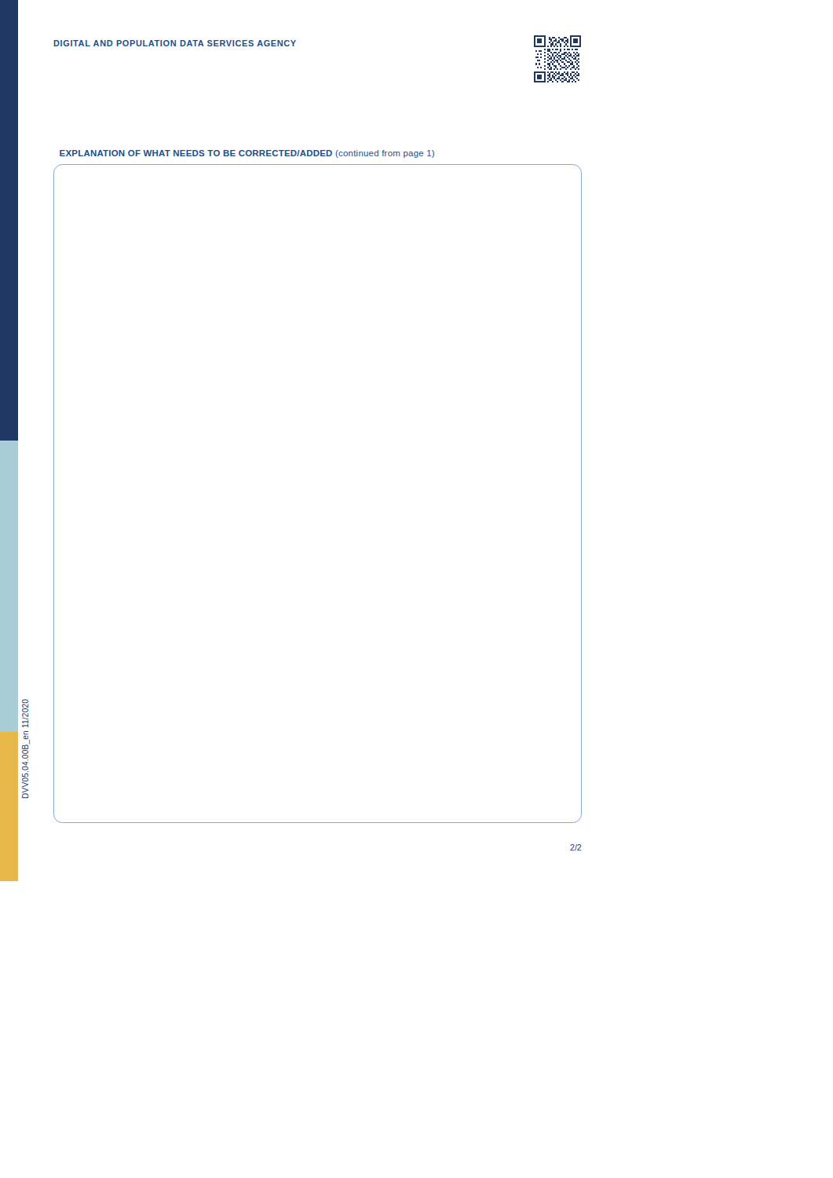Digital and Population Data Services Agency
Explanation of what needs to be corrected/added (continued from page 1)
DVV05.04.00B_en 11/2020
2/2